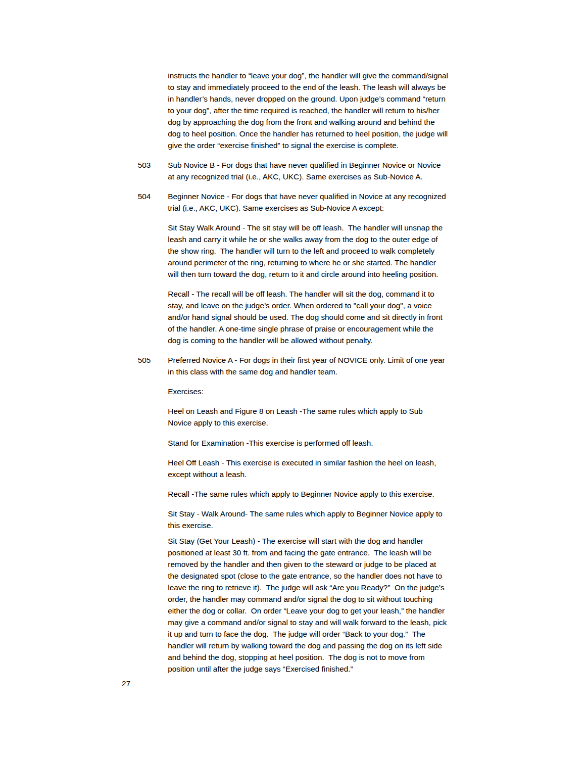instructs the handler to “leave your dog”, the handler will give the command/signal to stay and immediately proceed to the end of the leash. The leash will always be in handler’s hands, never dropped on the ground. Upon judge’s command “return to your dog”, after the time required is reached, the handler will return to his/her dog by approaching the dog from the front and walking around and behind the dog to heel position. Once the handler has returned to heel position, the judge will give the order “exercise finished” to signal the exercise is complete.
503
Sub Novice B - For dogs that have never qualified in Beginner Novice or Novice at any recognized trial (i.e., AKC, UKC). Same exercises as Sub-Novice A.
504
Beginner Novice - For dogs that have never qualified in Novice at any recognized trial (i.e., AKC, UKC). Same exercises as Sub-Novice A except:
Sit Stay Walk Around - The sit stay will be off leash. The handler will unsnap the leash and carry it while he or she walks away from the dog to the outer edge of the show ring. The handler will turn to the left and proceed to walk completely around perimeter of the ring, returning to where he or she started. The handler will then turn toward the dog, return to it and circle around into heeling position.
Recall - The recall will be off leash. The handler will sit the dog, command it to stay, and leave on the judge’s order. When ordered to "call your dog", a voice and/or hand signal should be used. The dog should come and sit directly in front of the handler. A one-time single phrase of praise or encouragement while the dog is coming to the handler will be allowed without penalty.
505
Preferred Novice A - For dogs in their first year of NOVICE only. Limit of one year in this class with the same dog and handler team.
Exercises:
Heel on Leash and Figure 8 on Leash -The same rules which apply to Sub Novice apply to this exercise.
Stand for Examination -This exercise is performed off leash.
Heel Off Leash - This exercise is executed in similar fashion the heel on leash, except without a leash.
Recall -The same rules which apply to Beginner Novice apply to this exercise.
Sit Stay - Walk Around- The same rules which apply to Beginner Novice apply to this exercise.
Sit Stay (Get Your Leash) - The exercise will start with the dog and handler positioned at least 30 ft. from and facing the gate entrance. The leash will be removed by the handler and then given to the steward or judge to be placed at the designated spot (close to the gate entrance, so the handler does not have to leave the ring to retrieve it). The judge will ask “Are you Ready?” On the judge’s order, the handler may command and/or signal the dog to sit without touching either the dog or collar. On order “Leave your dog to get your leash,” the handler may give a command and/or signal to stay and will walk forward to the leash, pick it up and turn to face the dog. The judge will order “Back to your dog.” The handler will return by walking toward the dog and passing the dog on its left side and behind the dog, stopping at heel position. The dog is not to move from position until after the judge says “Exercised finished.”
27